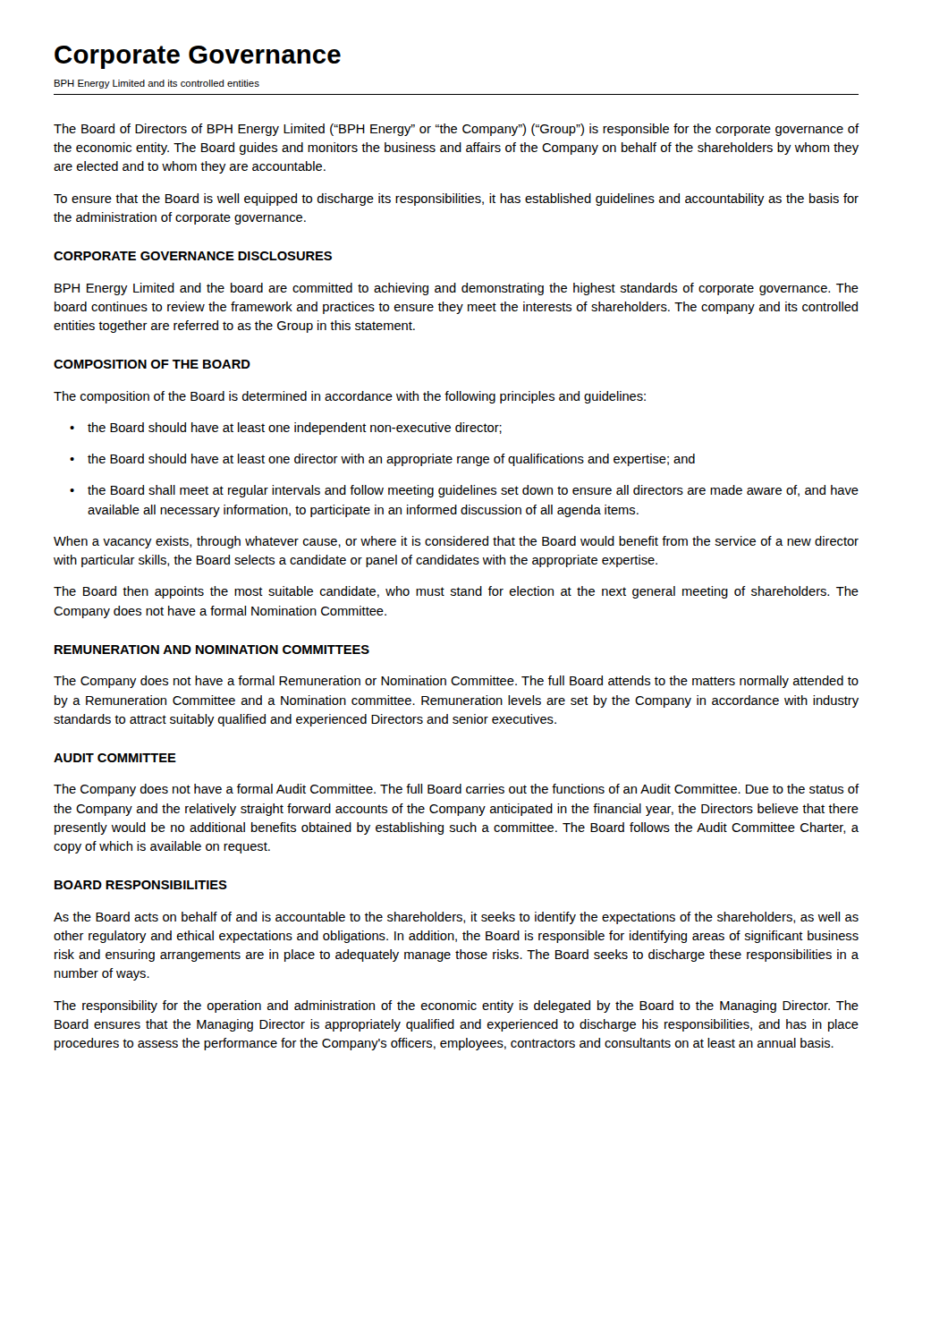Corporate Governance
BPH Energy Limited and its controlled entities
The Board of Directors of BPH Energy Limited (“BPH Energy” or “the Company”) (“Group”) is responsible for the corporate governance of the economic entity. The Board guides and monitors the business and affairs of the Company on behalf of the shareholders by whom they are elected and to whom they are accountable.
To ensure that the Board is well equipped to discharge its responsibilities, it has established guidelines and accountability as the basis for the administration of corporate governance.
Corporate Governance Disclosures
BPH Energy Limited and the board are committed to achieving and demonstrating the highest standards of corporate governance. The board continues to review the framework and practices to ensure they meet the interests of shareholders. The company and its controlled entities together are referred to as the Group in this statement.
Composition of the Board
The composition of the Board is determined in accordance with the following principles and guidelines:
the Board should have at least one independent non-executive director;
the Board should have at least one director with an appropriate range of qualifications and expertise; and
the Board shall meet at regular intervals and follow meeting guidelines set down to ensure all directors are made aware of, and have available all necessary information, to participate in an informed discussion of all agenda items.
When a vacancy exists, through whatever cause, or where it is considered that the Board would benefit from the service of a new director with particular skills, the Board selects a candidate or panel of candidates with the appropriate expertise.
The Board then appoints the most suitable candidate, who must stand for election at the next general meeting of shareholders. The Company does not have a formal Nomination Committee.
Remuneration and Nomination Committees
The Company does not have a formal Remuneration or Nomination Committee. The full Board attends to the matters normally attended to by a Remuneration Committee and a Nomination committee. Remuneration levels are set by the Company in accordance with industry standards to attract suitably qualified and experienced Directors and senior executives.
Audit Committee
The Company does not have a formal Audit Committee. The full Board carries out the functions of an Audit Committee. Due to the status of the Company and the relatively straight forward accounts of the Company anticipated in the financial year, the Directors believe that there presently would be no additional benefits obtained by establishing such a committee. The Board follows the Audit Committee Charter, a copy of which is available on request.
Board Responsibilities
As the Board acts on behalf of and is accountable to the shareholders, it seeks to identify the expectations of the shareholders, as well as other regulatory and ethical expectations and obligations. In addition, the Board is responsible for identifying areas of significant business risk and ensuring arrangements are in place to adequately manage those risks. The Board seeks to discharge these responsibilities in a number of ways.
The responsibility for the operation and administration of the economic entity is delegated by the Board to the Managing Director. The Board ensures that the Managing Director is appropriately qualified and experienced to discharge his responsibilities, and has in place procedures to assess the performance for the Company's officers, employees, contractors and consultants on at least an annual basis.